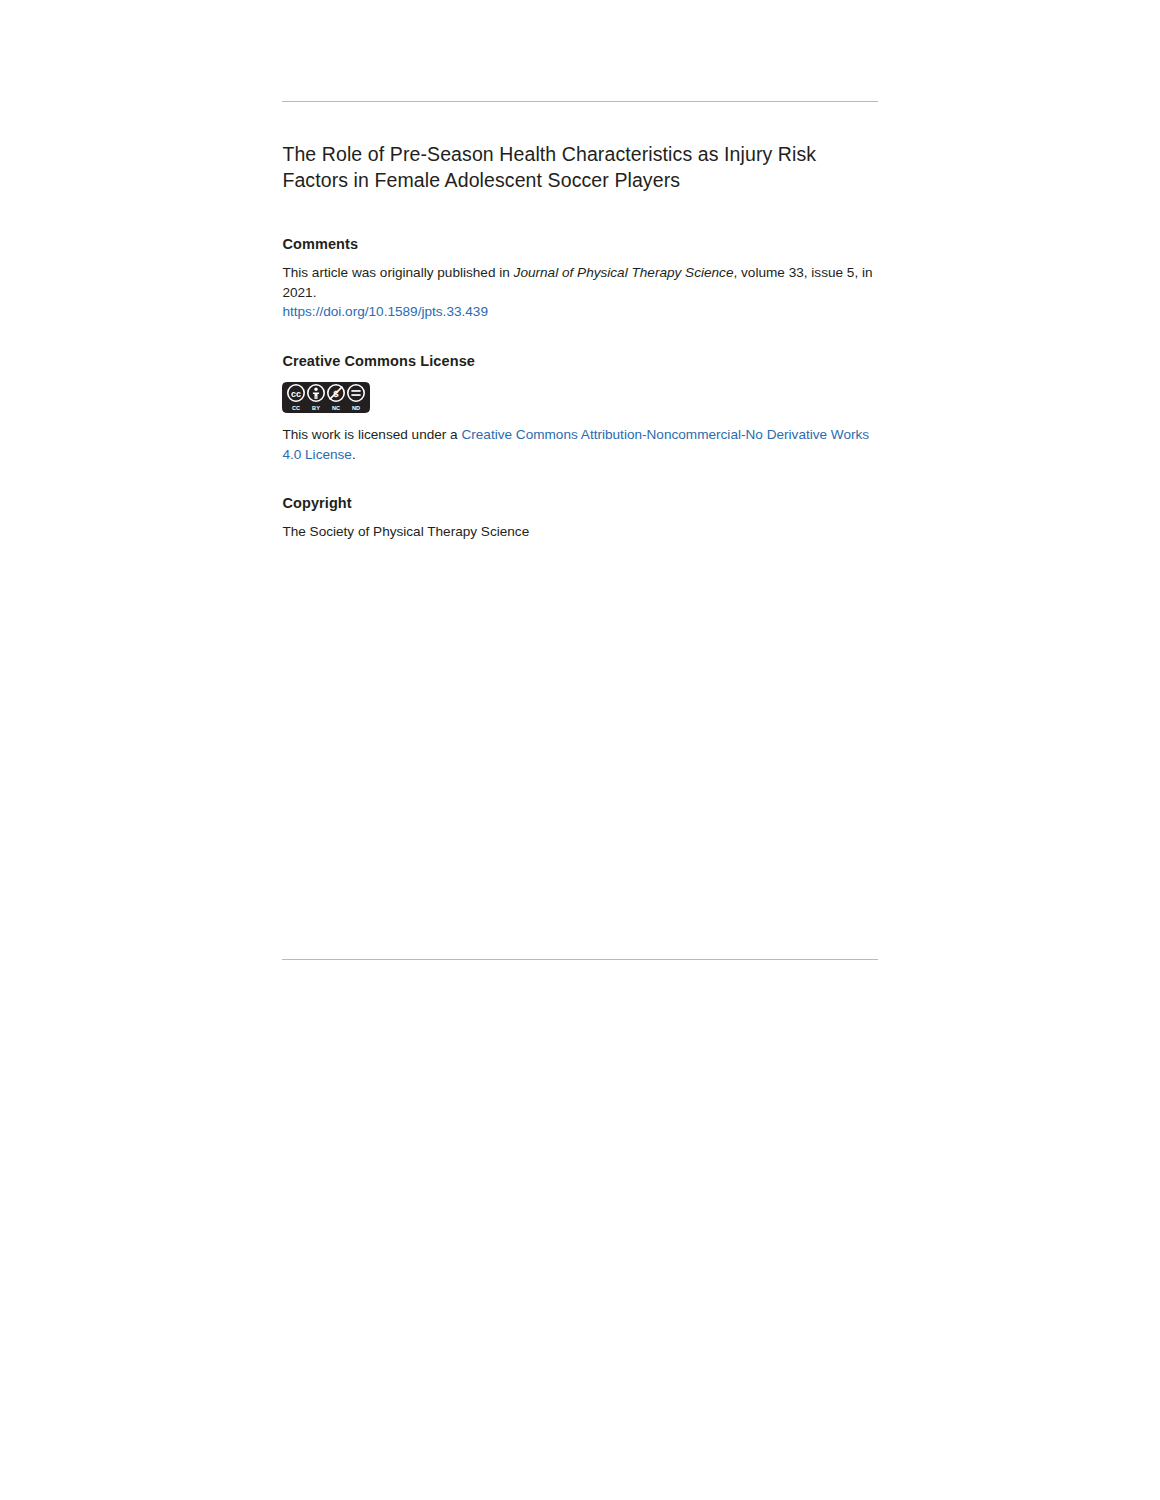The Role of Pre-Season Health Characteristics as Injury Risk Factors in Female Adolescent Soccer Players
Comments
This article was originally published in Journal of Physical Therapy Science, volume 33, issue 5, in 2021.
https://doi.org/10.1589/jpts.33.439
Creative Commons License
cc $ CC BY NC ND
This work is licensed under a Creative Commons Attribution-Noncommercial-No Derivative Works 4.0 License.
Copyright
The Society of Physical Therapy Science